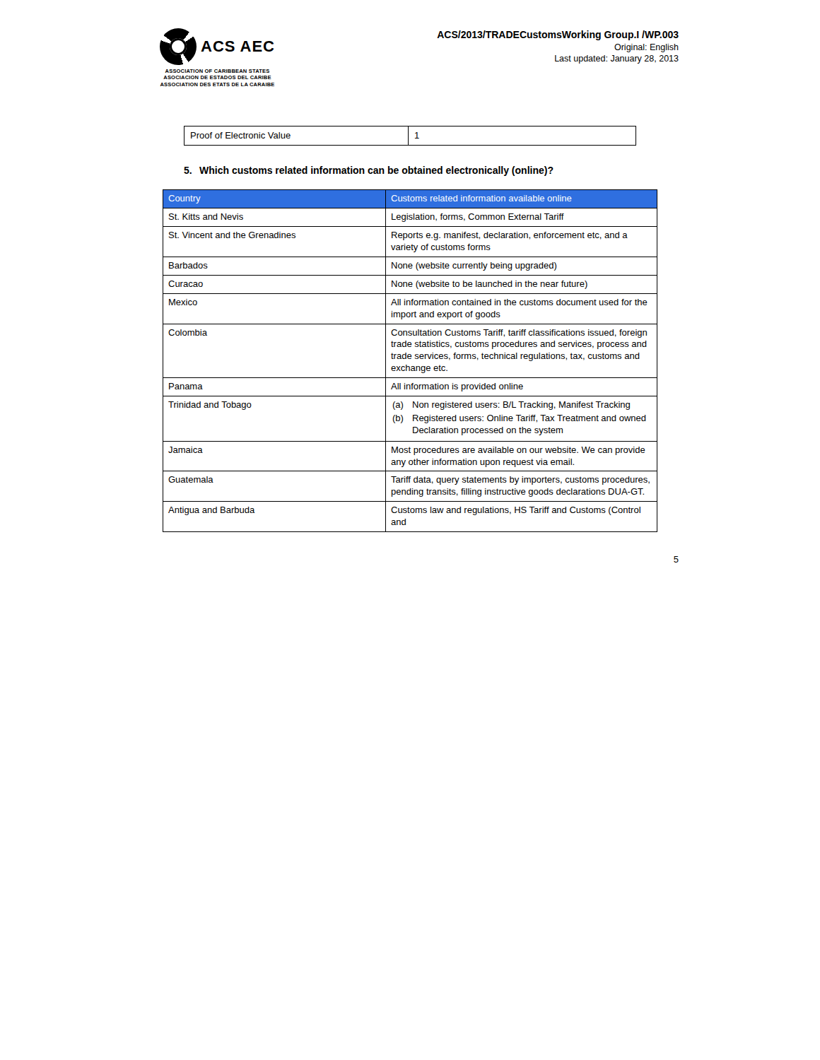ACS AEC
ASSOCIATION OF CARIBBEAN STATES
ASOCIACION DE ESTADOS DEL CARIBE
ASSOCIATION DES ETATS DE LA CARAIBE
ACS/2013/TRADECustomsWorking Group.I /WP.003
Original: English
Last updated: January 28, 2013
| Proof of Electronic Value | 1 |
5. Which customs related information can be obtained electronically (online)?
| Country | Customs related information available online |
| --- | --- |
| St. Kitts and Nevis | Legislation, forms, Common External Tariff |
| St. Vincent and the Grenadines | Reports e.g. manifest, declaration, enforcement etc, and a variety of customs forms |
| Barbados | None (website currently being upgraded) |
| Curacao | None (website to be launched in the near future) |
| Mexico | All information contained in the customs document used for the import and export of goods |
| Colombia | Consultation Customs Tariff, tariff classifications issued, foreign trade statistics, customs procedures and services, process and trade services, forms, technical regulations, tax, customs and exchange etc. |
| Panama | All information is provided online |
| Trinidad and Tobago | (a) Non registered users: B/L Tracking, Manifest Tracking (b) Registered users: Online Tariff, Tax Treatment and owned Declaration processed on the system |
| Jamaica | Most procedures are available on our website. We can provide any other information upon request via email. |
| Guatemala | Tariff data, query statements by importers, customs procedures, pending transits, filling instructive goods declarations DUA-GT. |
| Antigua and Barbuda | Customs law and regulations, HS Tariff and Customs (Control and |
5